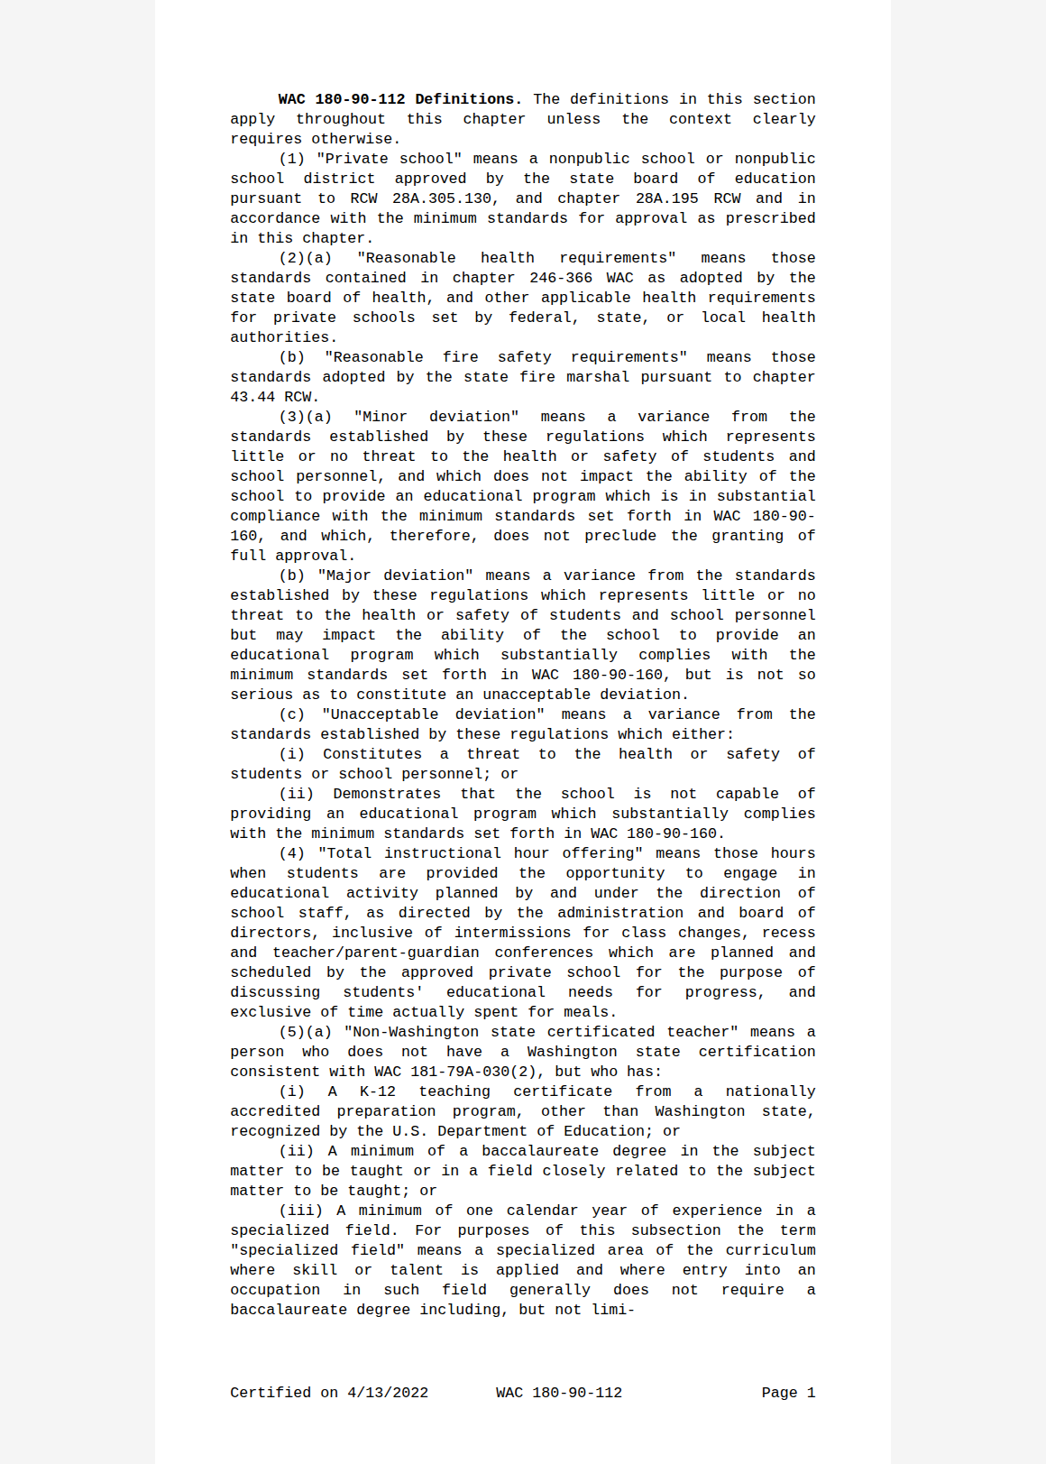WAC 180-90-112 Definitions. The definitions in this section apply throughout this chapter unless the context clearly requires otherwise.
(1) "Private school" means a nonpublic school or nonpublic school district approved by the state board of education pursuant to RCW 28A.305.130, and chapter 28A.195 RCW and in accordance with the minimum standards for approval as prescribed in this chapter.
(2)(a) "Reasonable health requirements" means those standards contained in chapter 246-366 WAC as adopted by the state board of health, and other applicable health requirements for private schools set by federal, state, or local health authorities.
(b) "Reasonable fire safety requirements" means those standards adopted by the state fire marshal pursuant to chapter 43.44 RCW.
(3)(a) "Minor deviation" means a variance from the standards established by these regulations which represents little or no threat to the health or safety of students and school personnel, and which does not impact the ability of the school to provide an educational program which is in substantial compliance with the minimum standards set forth in WAC 180-90-160, and which, therefore, does not preclude the granting of full approval.
(b) "Major deviation" means a variance from the standards established by these regulations which represents little or no threat to the health or safety of students and school personnel but may impact the ability of the school to provide an educational program which substantially complies with the minimum standards set forth in WAC 180-90-160, but is not so serious as to constitute an unacceptable deviation.
(c) "Unacceptable deviation" means a variance from the standards established by these regulations which either:
(i) Constitutes a threat to the health or safety of students or school personnel; or
(ii) Demonstrates that the school is not capable of providing an educational program which substantially complies with the minimum standards set forth in WAC 180-90-160.
(4) "Total instructional hour offering" means those hours when students are provided the opportunity to engage in educational activity planned by and under the direction of school staff, as directed by the administration and board of directors, inclusive of intermissions for class changes, recess and teacher/parent-guardian conferences which are planned and scheduled by the approved private school for the purpose of discussing students' educational needs for progress, and exclusive of time actually spent for meals.
(5)(a) "Non-Washington state certificated teacher" means a person who does not have a Washington state certification consistent with WAC 181-79A-030(2), but who has:
(i) A K-12 teaching certificate from a nationally accredited preparation program, other than Washington state, recognized by the U.S. Department of Education; or
(ii) A minimum of a baccalaureate degree in the subject matter to be taught or in a field closely related to the subject matter to be taught; or
(iii) A minimum of one calendar year of experience in a specialized field. For purposes of this subsection the term "specialized field" means a specialized area of the curriculum where skill or talent is applied and where entry into an occupation in such field generally does not require a baccalaureate degree including, but not limi-
Certified on 4/13/2022 WAC 180-90-112 Page 1